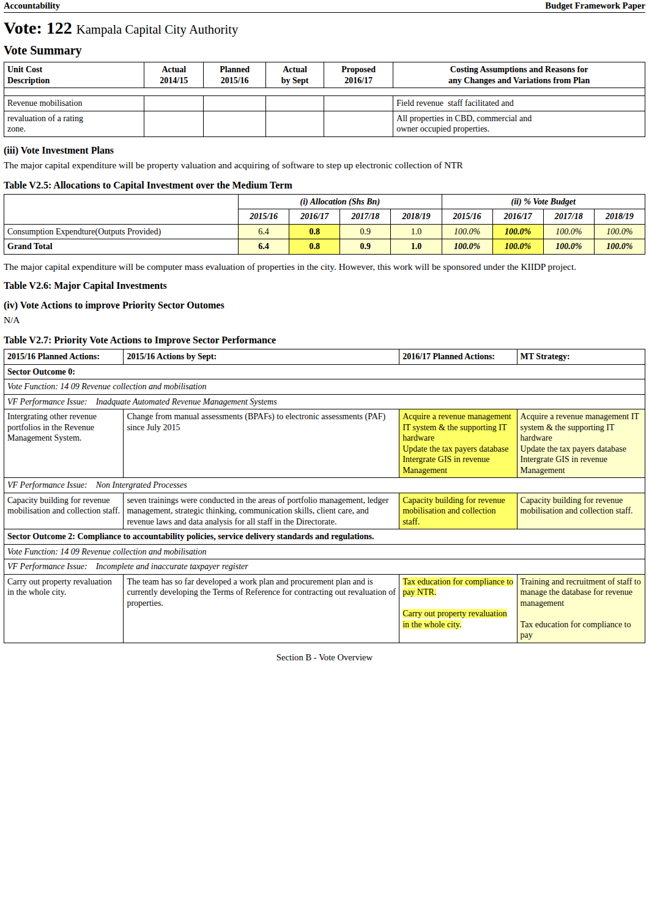Accountability Budget Framework Paper
Vote: 122 Kampala Capital City Authority
Vote Summary
| Unit Cost Description | Actual 2014/15 | Planned 2015/16 | Actual by Sept | Proposed 2016/17 | Costing Assumptions and Reasons for any Changes and Variations from Plan |
| --- | --- | --- | --- | --- | --- |
| Revenue mobilisation | | | | | Field revenue staff facilitated and |
| revaluation of a rating zone. | | | | | All properties in CBD, commercial and owner occupied properties. |
(iii) Vote Investment Plans
The major capital expenditure will be property valuation and acquiring of software to step up electronic collection of NTR
Table V2.5: Allocations to Capital Investment over the Medium Term
| | (i) Allocation (Shs Bn) | (ii) % Vote Budget |
| --- | --- | --- |
| 2015/16 | 2016/17 | 2017/18 | 2018/19 | 2015/16 | 2016/17 | 2017/18 | 2018/19 |
| Consumption Expendture(Outputs Provided) | 6.4 | 0.8 | 0.9 | 1.0 | 100.0% | 100.0% | 100.0% | 100.0% |
| Grand Total | 6.4 | 0.8 | 0.9 | 1.0 | 100.0% | 100.0% | 100.0% | 100.0% |
The major capital expenditure will be computer mass evaluation of properties in the city. However, this work will be sponsored under the KIIDP project.
Table V2.6: Major Capital Investments
(iv) Vote Actions to improve Priority Sector Outomes
N/A
Table V2.7: Priority Vote Actions to Improve Sector Performance
| 2015/16 Planned Actions: | 2015/16 Actions by Sept: | 2016/17 Planned Actions: | MT Strategy: |
| --- | --- | --- | --- |
| Sector Outcome 0: |
| Vote Function: 14 09 Revenue collection and mobilisation |
| VF Performance Issue: Inadquate Automated Revenue Management Systems |
| Intergrating other revenue portfolios in the Revenue Management System. | Change from manual assessments (BPAFs) to electronic assessments (PAF) since July 2015 | Acquire a revenue management IT system & the supporting IT hardware Update the tax payers database Intergrate GIS in revenue Management | Acquire a revenue management IT system & the supporting IT hardware Update the tax payers database Intergrate GIS in revenue Management |
| VF Performance Issue: Non Intergrated Processes |
| Capacity building for revenue mobilisation and collection staff. | seven trainings were conducted in the areas of portfolio management, ledger management, strategic thinking, communication skills, client care, and revenue laws and data analysis for all staff in the Directorate. | Capacity building for revenue mobilisation and collection staff. | Capacity building for revenue mobilisation and collection staff. |
| Sector Outcome 2: Compliance to accountability policies, service delivery standards and regulations. |
| Vote Function: 14 09 Revenue collection and mobilisation |
| VF Performance Issue: Incomplete and inaccurate taxpayer register |
| Carry out property revaluation in the whole city. | The team has so far developed a work plan and procurement plan and is currently developing the Terms of Reference for contracting out revaluation of properties. | Tax education for compliance to pay NTR. Carry out property revaluation in the whole city. | Training and recruitment of staff to manage the database for revenue management Tax education for compliance to pay |
Section B - Vote Overview